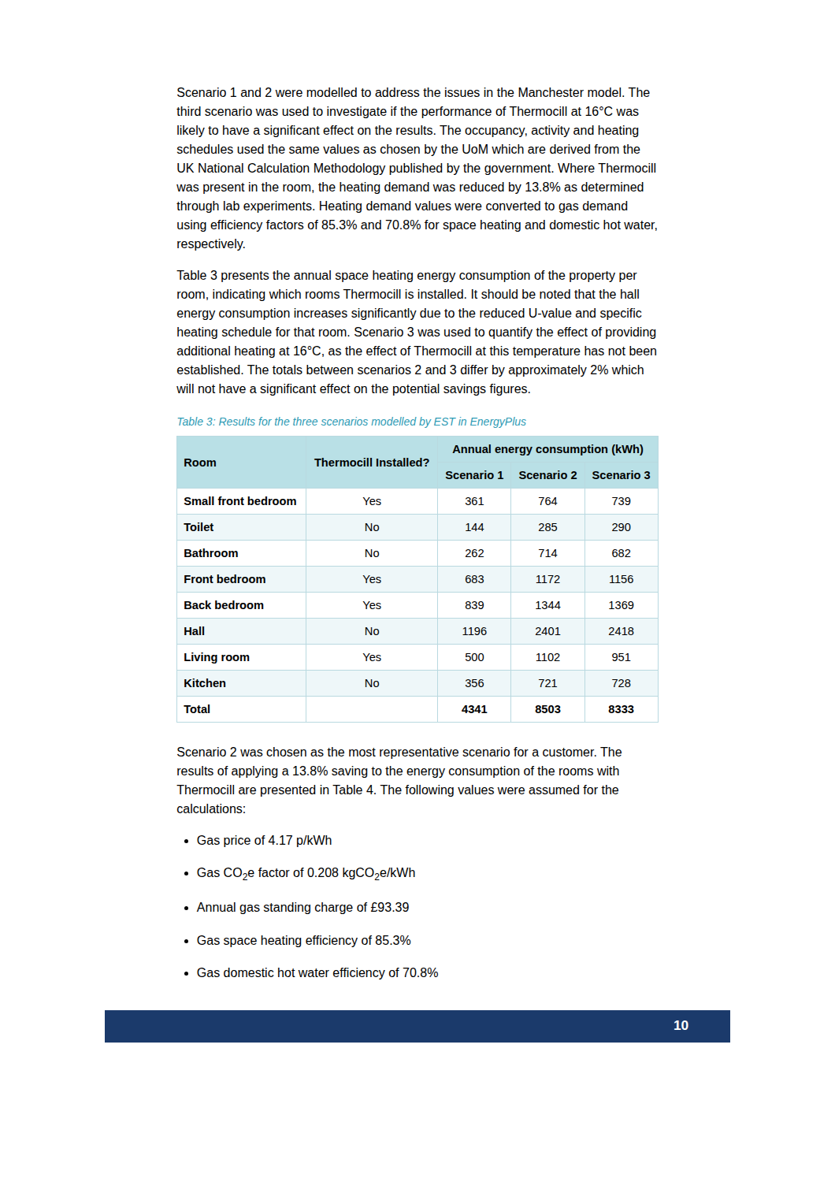Scenario 1 and 2 were modelled to address the issues in the Manchester model. The third scenario was used to investigate if the performance of Thermocill at 16°C was likely to have a significant effect on the results. The occupancy, activity and heating schedules used the same values as chosen by the UoM which are derived from the UK National Calculation Methodology published by the government. Where Thermocill was present in the room, the heating demand was reduced by 13.8% as determined through lab experiments. Heating demand values were converted to gas demand using efficiency factors of 85.3% and 70.8% for space heating and domestic hot water, respectively.
Table 3 presents the annual space heating energy consumption of the property per room, indicating which rooms Thermocill is installed. It should be noted that the hall energy consumption increases significantly due to the reduced U-value and specific heating schedule for that room. Scenario 3 was used to quantify the effect of providing additional heating at 16°C, as the effect of Thermocill at this temperature has not been established. The totals between scenarios 2 and 3 differ by approximately 2% which will not have a significant effect on the potential savings figures.
Table 3: Results for the three scenarios modelled by EST in EnergyPlus
| Room | Thermocill Installed? | Annual energy consumption (kWh) |
| --- | --- | --- |
| Scenario 1 | Scenario 2 | Scenario 3 |
| Small front bedroom | Yes | 361 | 764 | 739 |
| Toilet | No | 144 | 285 | 290 |
| Bathroom | No | 262 | 714 | 682 |
| Front bedroom | Yes | 683 | 1172 | 1156 |
| Back bedroom | Yes | 839 | 1344 | 1369 |
| Hall | No | 1196 | 2401 | 2418 |
| Living room | Yes | 500 | 1102 | 951 |
| Kitchen | No | 356 | 721 | 728 |
| Total | | 4341 | 8503 | 8333 |
Scenario 2 was chosen as the most representative scenario for a customer. The results of applying a 13.8% saving to the energy consumption of the rooms with Thermocill are presented in Table 4. The following values were assumed for the calculations:
Gas price of 4.17 p/kWh
Gas CO2e factor of 0.208 kgCO2e/kWh
Annual gas standing charge of £93.39
Gas space heating efficiency of 85.3%
Gas domestic hot water efficiency of 70.8%
10